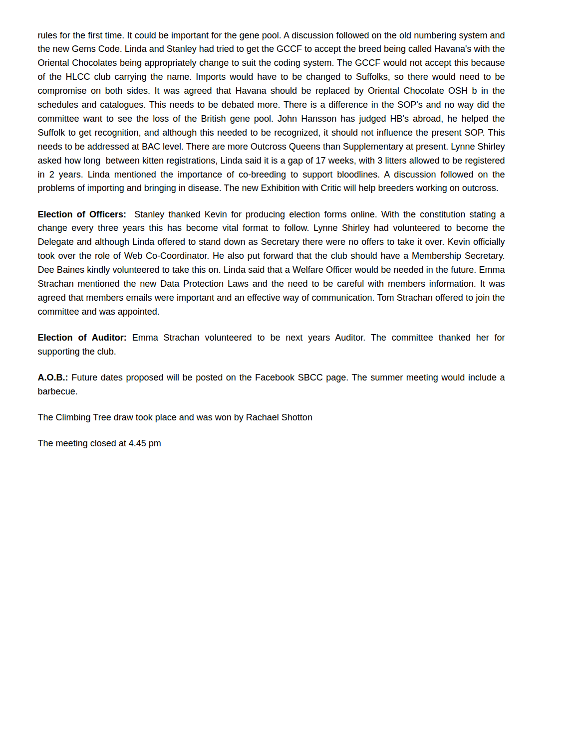rules for the first time. It could be important for the gene pool. A discussion followed on the old numbering system and the new Gems Code. Linda and Stanley had tried to get the GCCF to accept the breed being called Havana's with the Oriental Chocolates being appropriately change to suit the coding system. The GCCF would not accept this because of the HLCC club carrying the name. Imports would have to be changed to Suffolks, so there would need to be compromise on both sides. It was agreed that Havana should be replaced by Oriental Chocolate OSH b in the schedules and catalogues. This needs to be debated more. There is a difference in the SOP's and no way did the committee want to see the loss of the British gene pool. John Hansson has judged HB's abroad, he helped the Suffolk to get recognition, and although this needed to be recognized, it should not influence the present SOP. This needs to be addressed at BAC level. There are more Outcross Queens than Supplementary at present. Lynne Shirley asked how long between kitten registrations, Linda said it is a gap of 17 weeks, with 3 litters allowed to be registered in 2 years. Linda mentioned the importance of co-breeding to support bloodlines. A discussion followed on the problems of importing and bringing in disease. The new Exhibition with Critic will help breeders working on outcross.
Election of Officers: Stanley thanked Kevin for producing election forms online. With the constitution stating a change every three years this has become vital format to follow. Lynne Shirley had volunteered to become the Delegate and although Linda offered to stand down as Secretary there were no offers to take it over. Kevin officially took over the role of Web Co-Coordinator. He also put forward that the club should have a Membership Secretary. Dee Baines kindly volunteered to take this on. Linda said that a Welfare Officer would be needed in the future. Emma Strachan mentioned the new Data Protection Laws and the need to be careful with members information. It was agreed that members emails were important and an effective way of communication. Tom Strachan offered to join the committee and was appointed.
Election of Auditor: Emma Strachan volunteered to be next years Auditor. The committee thanked her for supporting the club.
A.O.B.: Future dates proposed will be posted on the Facebook SBCC page. The summer meeting would include a barbecue.
The Climbing Tree draw took place and was won by Rachael Shotton
The meeting closed at 4.45 pm